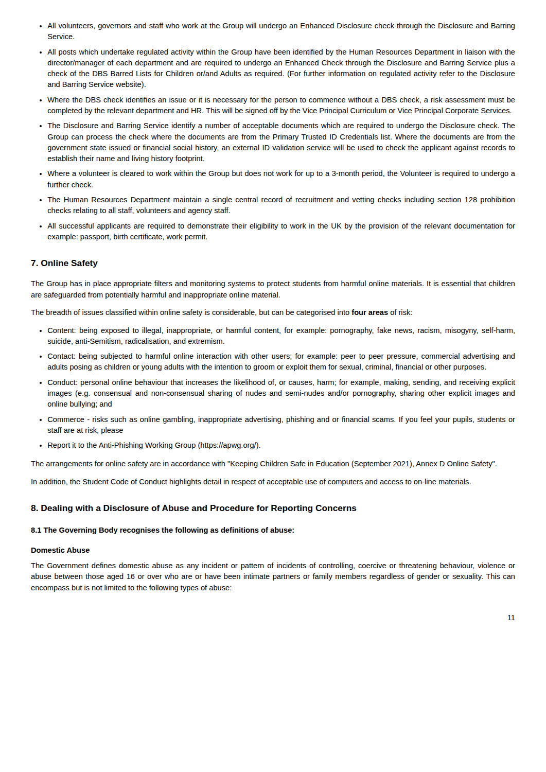All volunteers, governors and staff who work at the Group will undergo an Enhanced Disclosure check through the Disclosure and Barring Service.
All posts which undertake regulated activity within the Group have been identified by the Human Resources Department in liaison with the director/manager of each department and are required to undergo an Enhanced Check through the Disclosure and Barring Service plus a check of the DBS Barred Lists for Children or/and Adults as required. (For further information on regulated activity refer to the Disclosure and Barring Service website).
Where the DBS check identifies an issue or it is necessary for the person to commence without a DBS check, a risk assessment must be completed by the relevant department and HR. This will be signed off by the Vice Principal Curriculum or Vice Principal Corporate Services.
The Disclosure and Barring Service identify a number of acceptable documents which are required to undergo the Disclosure check. The Group can process the check where the documents are from the Primary Trusted ID Credentials list. Where the documents are from the government state issued or financial social history, an external ID validation service will be used to check the applicant against records to establish their name and living history footprint.
Where a volunteer is cleared to work within the Group but does not work for up to a 3-month period, the Volunteer is required to undergo a further check.
The Human Resources Department maintain a single central record of recruitment and vetting checks including section 128 prohibition checks relating to all staff, volunteers and agency staff.
All successful applicants are required to demonstrate their eligibility to work in the UK by the provision of the relevant documentation for example: passport, birth certificate, work permit.
7. Online Safety
The Group has in place appropriate filters and monitoring systems to protect students from harmful online materials. It is essential that children are safeguarded from potentially harmful and inappropriate online material.
The breadth of issues classified within online safety is considerable, but can be categorised into four areas of risk:
Content: being exposed to illegal, inappropriate, or harmful content, for example: pornography, fake news, racism, misogyny, self-harm, suicide, anti-Semitism, radicalisation, and extremism.
Contact: being subjected to harmful online interaction with other users; for example: peer to peer pressure, commercial advertising and adults posing as children or young adults with the intention to groom or exploit them for sexual, criminal, financial or other purposes.
Conduct: personal online behaviour that increases the likelihood of, or causes, harm; for example, making, sending, and receiving explicit images (e.g. consensual and non-consensual sharing of nudes and semi-nudes and/or pornography, sharing other explicit images and online bullying; and
Commerce - risks such as online gambling, inappropriate advertising, phishing and or financial scams. If you feel your pupils, students or staff are at risk, please
Report it to the Anti-Phishing Working Group (https://apwg.org/).
The arrangements for online safety are in accordance with "Keeping Children Safe in Education (September 2021), Annex D Online Safety".
In addition, the Student Code of Conduct highlights detail in respect of acceptable use of computers and access to on-line materials.
8. Dealing with a Disclosure of Abuse and Procedure for Reporting Concerns
8.1 The Governing Body recognises the following as definitions of abuse:
Domestic Abuse
The Government defines domestic abuse as any incident or pattern of incidents of controlling, coercive or threatening behaviour, violence or abuse between those aged 16 or over who are or have been intimate partners or family members regardless of gender or sexuality. This can encompass but is not limited to the following types of abuse:
11